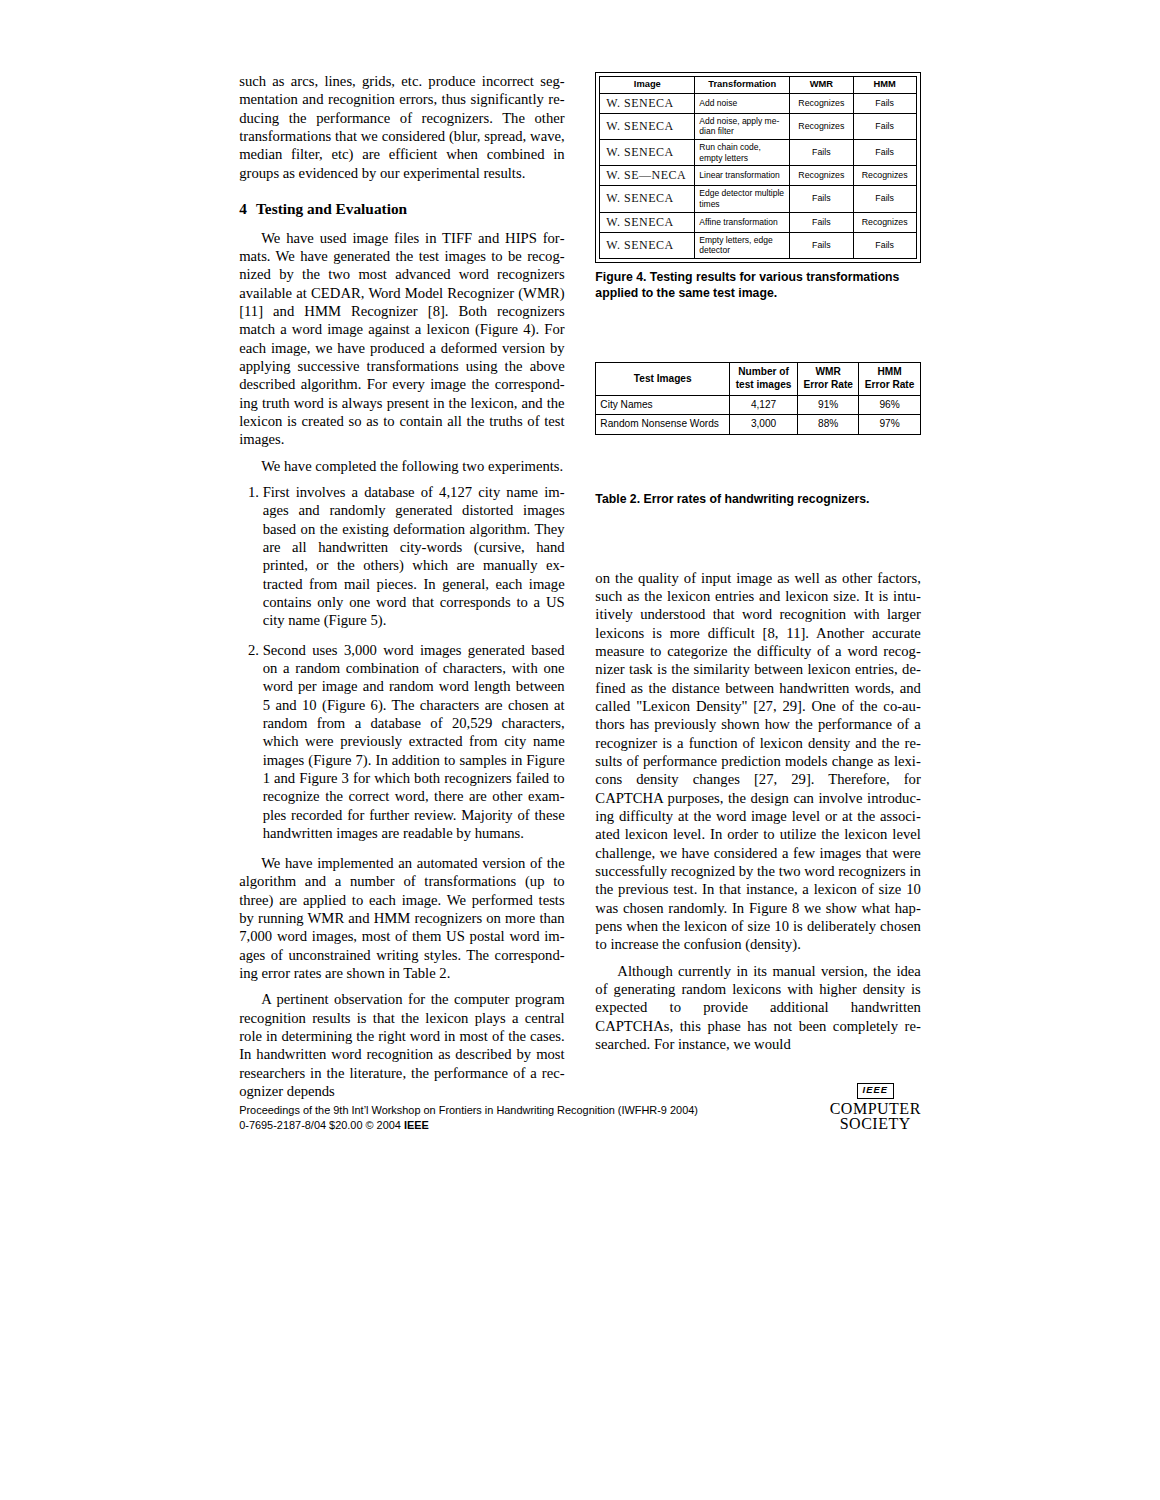such as arcs, lines, grids, etc. produce incorrect segmentation and recognition errors, thus significantly reducing the performance of recognizers. The other transformations that we considered (blur, spread, wave, median filter, etc) are efficient when combined in groups as evidenced by our experimental results.
4 Testing and Evaluation
We have used image files in TIFF and HIPS formats. We have generated the test images to be recognized by the two most advanced word recognizers available at CEDAR, Word Model Recognizer (WMR) [11] and HMM Recognizer [8]. Both recognizers match a word image against a lexicon (Figure 4). For each image, we have produced a deformed version by applying successive transformations using the above described algorithm. For every image the corresponding truth word is always present in the lexicon, and the lexicon is created so as to contain all the truths of test images.
We have completed the following two experiments.
First involves a database of 4,127 city name images and randomly generated distorted images based on the existing deformation algorithm. They are all handwritten city-words (cursive, hand printed, or the others) which are manually extracted from mail pieces. In general, each image contains only one word that corresponds to a US city name (Figure 5).
Second uses 3,000 word images generated based on a random combination of characters, with one word per image and random word length between 5 and 10 (Figure 6). The characters are chosen at random from a database of 20,529 characters, which were previously extracted from city name images (Figure 7). In addition to samples in Figure 1 and Figure 3 for which both recognizers failed to recognize the correct word, there are other examples recorded for further review. Majority of these handwritten images are readable by humans.
We have implemented an automated version of the algorithm and a number of transformations (up to three) are applied to each image. We performed tests by running WMR and HMM recognizers on more than 7,000 word images, most of them US postal word images of unconstrained writing styles. The corresponding error rates are shown in Table 2.
A pertinent observation for the computer program recognition results is that the lexicon plays a central role in determining the right word in most of the cases. In handwritten word recognition as described by most researchers in the literature, the performance of a recognizer depends
| Image | Transformation | WMR | HMM |
| --- | --- | --- | --- |
| W. SENECA | Add noise | Recognizes | Fails |
| W. SENECA | Add noise, apply median filter | Recognizes | Fails |
| W. SENECA | Run chain code, empty letters | Fails | Fails |
| W. SE—NECA | Linear transformation | Recognizes | Recognizes |
| W. SENECA | Edge detector multiple times | Fails | Fails |
| W. SENECA | Affine transformation | Fails | Recognizes |
| W. SENECA | Empty letters, edge detector | Fails | Fails |
Figure 4. Testing results for various transformations applied to the same test image.
| Test Images | Number of test images | WMR Error Rate | HMM Error Rate |
| --- | --- | --- | --- |
| City Names | 4,127 | 91% | 96% |
| Random Nonsense Words | 3,000 | 88% | 97% |
Table 2. Error rates of handwriting recognizers.
on the quality of input image as well as other factors, such as the lexicon entries and lexicon size. It is intuitively understood that word recognition with larger lexicons is more difficult [8, 11]. Another accurate measure to categorize the difficulty of a word recognizer task is the similarity between lexicon entries, defined as the distance between handwritten words, and called "Lexicon Density" [27, 29]. One of the co-authors has previously shown how the performance of a recognizer is a function of lexicon density and the results of performance prediction models change as lexicons density changes [27, 29]. Therefore, for CAPTCHA purposes, the design can involve introducing difficulty at the word image level or at the associated lexicon level. In order to utilize the lexicon level challenge, we have considered a few images that were successfully recognized by the two word recognizers in the previous test. In that instance, a lexicon of size 10 was chosen randomly. In Figure 8 we show what happens when the lexicon of size 10 is deliberately chosen to increase the confusion (density).
Although currently in its manual version, the idea of generating random lexicons with higher density is expected to provide additional handwritten CAPTCHAs, this phase has not been completely researched. For instance, we would
Proceedings of the 9th Int’l Workshop on Frontiers in Handwriting Recognition (IWFHR-9 2004)
0-7695-2187-8/04 $20.00 © 2004 IEEE
IEEE
COMPUTERSOCIETY